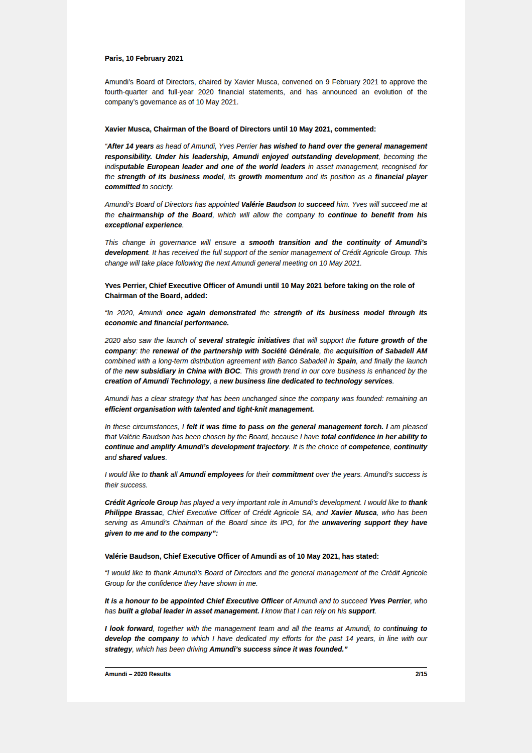Paris, 10 February 2021
Amundi’s Board of Directors, chaired by Xavier Musca, convened on 9 February 2021 to approve the fourth-quarter and full-year 2020 financial statements, and has announced an evolution of the company’s governance as of 10 May 2021.
Xavier Musca, Chairman of the Board of Directors until 10 May 2021, commented:
“After 14 years as head of Amundi, Yves Perrier has wished to hand over the general management responsibility. Under his leadership, Amundi enjoyed outstanding development, becoming the indisputable European leader and one of the world leaders in asset management, recognised for the strength of its business model, its growth momentum and its position as a financial player committed to society.
Amundi’s Board of Directors has appointed Valérie Baudson to succeed him. Yves will succeed me at the chairmanship of the Board, which will allow the company to continue to benefit from his exceptional experience.
This change in governance will ensure a smooth transition and the continuity of Amundi’s development. It has received the full support of the senior management of Crédit Agricole Group. This change will take place following the next Amundi general meeting on 10 May 2021.
Yves Perrier, Chief Executive Officer of Amundi until 10 May 2021 before taking on the role of Chairman of the Board, added:
“In 2020, Amundi once again demonstrated the strength of its business model through its economic and financial performance.
2020 also saw the launch of several strategic initiatives that will support the future growth of the company: the renewal of the partnership with Société Générale, the acquisition of Sabadell AM combined with a long-term distribution agreement with Banco Sabadell in Spain, and finally the launch of the new subsidiary in China with BOC. This growth trend in our core business is enhanced by the creation of Amundi Technology, a new business line dedicated to technology services.
Amundi has a clear strategy that has been unchanged since the company was founded: remaining an efficient organisation with talented and tight-knit management.
In these circumstances, I felt it was time to pass on the general management torch. I am pleased that Valérie Baudson has been chosen by the Board, because I have total confidence in her ability to continue and amplify Amundi’s development trajectory. It is the choice of competence, continuity and shared values.
I would like to thank all Amundi employees for their commitment over the years. Amundi's success is their success.
Crédit Agricole Group has played a very important role in Amundi’s development. I would like to thank Philippe Brassac, Chief Executive Officer of Crédit Agricole SA, and Xavier Musca, who has been serving as Amundi’s Chairman of the Board since its IPO, for the unwavering support they have given to me and to the company”:
Valérie Baudson, Chief Executive Officer of Amundi as of 10 May 2021, has stated:
“I would like to thank Amundi’s Board of Directors and the general management of the Crédit Agricole Group for the confidence they have shown in me.
It is a honour to be appointed Chief Executive Officer of Amundi and to succeed Yves Perrier, who has built a global leader in asset management. I know that I can rely on his support.
I look forward, together with the management team and all the teams at Amundi, to continuing to develop the company to which I have dedicated my efforts for the past 14 years, in line with our strategy, which has been driving Amundi’s success since it was founded.”
Amundi – 2020 Results 2/15